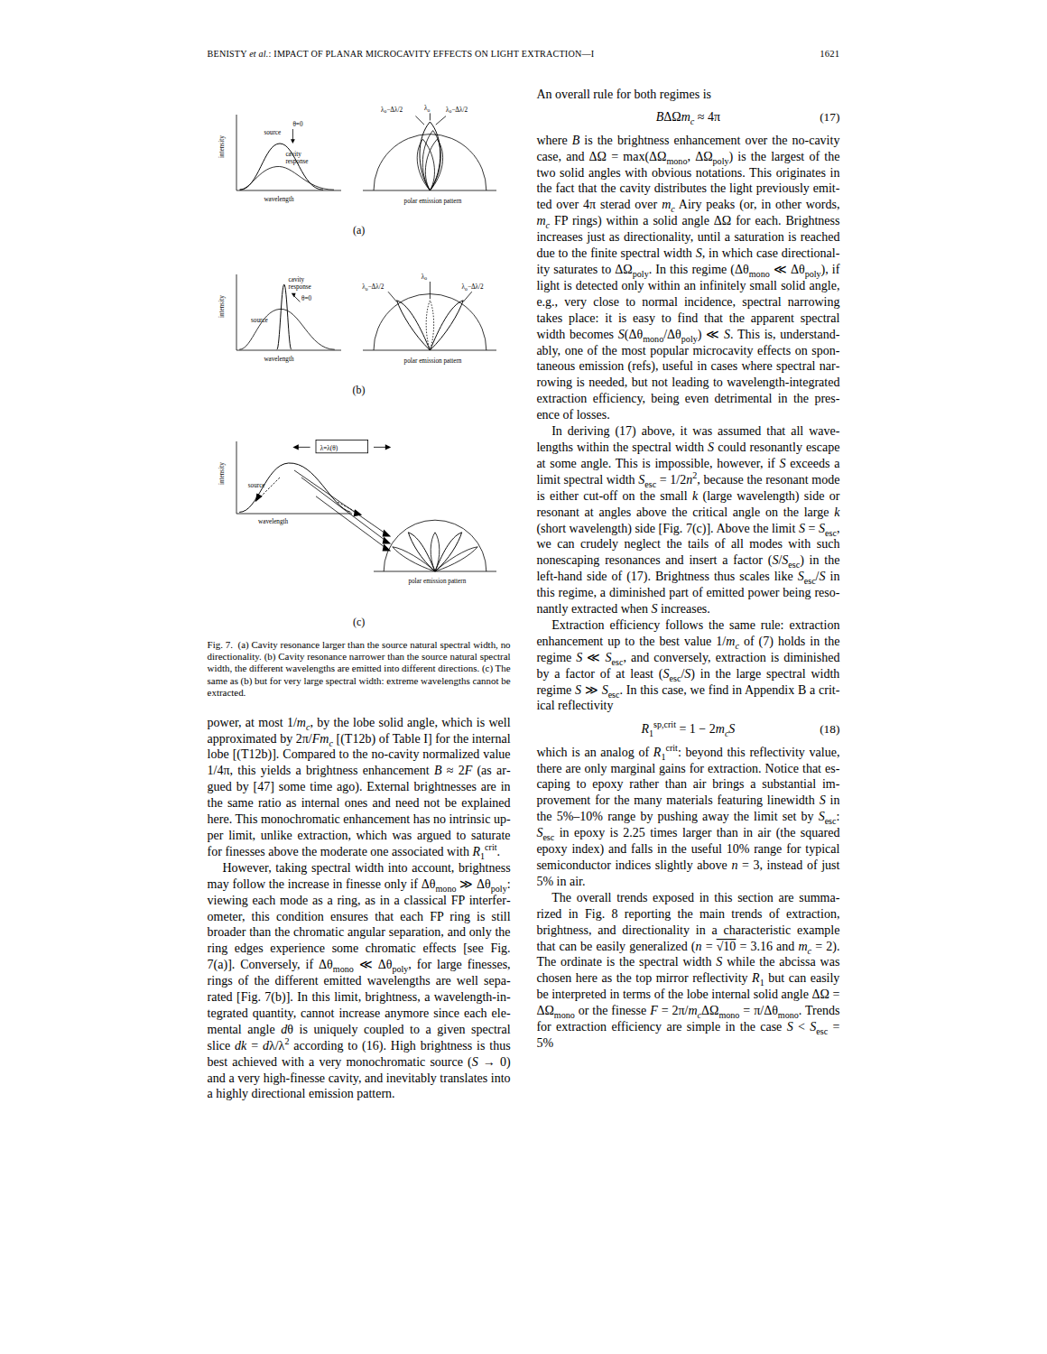BENISTY et al.: IMPACT OF PLANAR MICROCAVITY EFFECTS ON LIGHT EXTRACTION—I
1621
source cavity response intensity wavelength θ=0 λo−Δλ/2 λo−Δλ/2 λo polar emission pattern
(a)
cavity response source intensity wavelength θ=0 λo λo−Δλ/2 λo−Δλ/2 polar emission pattern
(b)
source intensity wavelength λ=λ(θ) polar emission pattern
(c)
Fig. 7. (a) Cavity resonance larger than the source natural spectral width, no directionality. (b) Cavity resonance narrower than the source natural spectral width, the different wavelengths are emitted into different directions. (c) The same as (b) but for very large spectral width: extreme wavelengths cannot be extracted.
power, at most 1/mc, by the lobe solid angle, which is well approximated by 2π/Fmc [(T12b) of Table I] for the internal lobe [(T12b)]. Compared to the no-cavity normalized value 1/4π, this yields a brightness enhancement B ≈ 2F (as argued by [47] some time ago). External brightnesses are in the same ratio as internal ones and need not be explained here. This monochromatic enhancement has no intrinsic upper limit, unlike extraction, which was argued to saturate for finesses above the moderate one associated with R1crit.
However, taking spectral width into account, brightness may follow the increase in finesse only if Δθmono ≫ Δθpoly: viewing each mode as a ring, as in a classical FP interferometer, this condition ensures that each FP ring is still broader than the chromatic angular separation, and only the ring edges experience some chromatic effects [see Fig. 7(a)]. Conversely, if Δθmono ≪ Δθpoly, for large finesses, rings of the different emitted wavelengths are well separated [Fig. 7(b)]. In this limit, brightness, a wavelength-integrated quantity, cannot increase anymore since each elemental angle dθ is uniquely coupled to a given spectral slice dk = dλ/λ2 according to (16). High brightness is thus best achieved with a very monochromatic source (S → 0) and a very high-finesse cavity, and inevitably translates into a highly directional emission pattern.
An overall rule for both regimes is
BΔΩmc ≈ 4π (17)
where B is the brightness enhancement over the no-cavity case, and ΔΩ = max(ΔΩmono, ΔΩpoly) is the largest of the two solid angles with obvious notations. This originates in the fact that the cavity distributes the light previously emitted over 4π sterad over mc Airy peaks (or, in other words, mc FP rings) within a solid angle ΔΩ for each. Brightness increases just as directionality, until a saturation is reached due to the finite spectral width S, in which case directionality saturates to ΔΩpoly. In this regime (Δθmono ≪ Δθpoly), if light is detected only within an infinitely small solid angle, e.g., very close to normal incidence, spectral narrowing takes place: it is easy to find that the apparent spectral width becomes S(Δθmono/Δθpoly) ≪ S. This is, understandably, one of the most popular microcavity effects on spontaneous emission (refs), useful in cases where spectral narrowing is needed, but not leading to wavelength-integrated extraction efficiency, being even detrimental in the presence of losses.
In deriving (17) above, it was assumed that all wavelengths within the spectral width S could resonantly escape at some angle. This is impossible, however, if S exceeds a limit spectral width Sesc = 1/2n2, because the resonant mode is either cut-off on the small k (large wavelength) side or resonant at angles above the critical angle on the large k (short wavelength) side [Fig. 7(c)]. Above the limit S = Sesc, we can crudely neglect the tails of all modes with such nonescaping resonances and insert a factor (S/Sesc) in the left-hand side of (17). Brightness thus scales like Sesc/S in this regime, a diminished part of emitted power being resonantly extracted when S increases.
Extraction efficiency follows the same rule: extraction enhancement up to the best value 1/mc of (7) holds in the regime S ≪ Sesc, and conversely, extraction is diminished by a factor of at least (Sesc/S) in the large spectral width regime S ≫ Sesc. In this case, we find in Appendix B a critical reflectivity
R1sp,crit = 1 − 2mc S (18)
which is an analog of R1crit: beyond this reflectivity value, there are only marginal gains for extraction. Notice that escaping to epoxy rather than air brings a substantial improvement for the many materials featuring linewidth S in the 5%–10% range by pushing away the limit set by Sesc: Sesc in epoxy is 2.25 times larger than in air (the squared epoxy index) and falls in the useful 10% range for typical semiconductor indices slightly above n = 3, instead of just 5% in air.
The overall trends exposed in this section are summarized in Fig. 8 reporting the main trends of extraction, brightness, and directionality in a characteristic example that can be easily generalized (n = √10 = 3.16 and mc = 2). The ordinate is the spectral width S while the abcissa was chosen here as the top mirror reflectivity R1 but can easily be interpreted in terms of the lobe internal solid angle ΔΩ = ΔΩmono or the finesse F = 2π/mc ΔΩmono = π/Δθmono. Trends for extraction efficiency are simple in the case S < Sesc = 5%